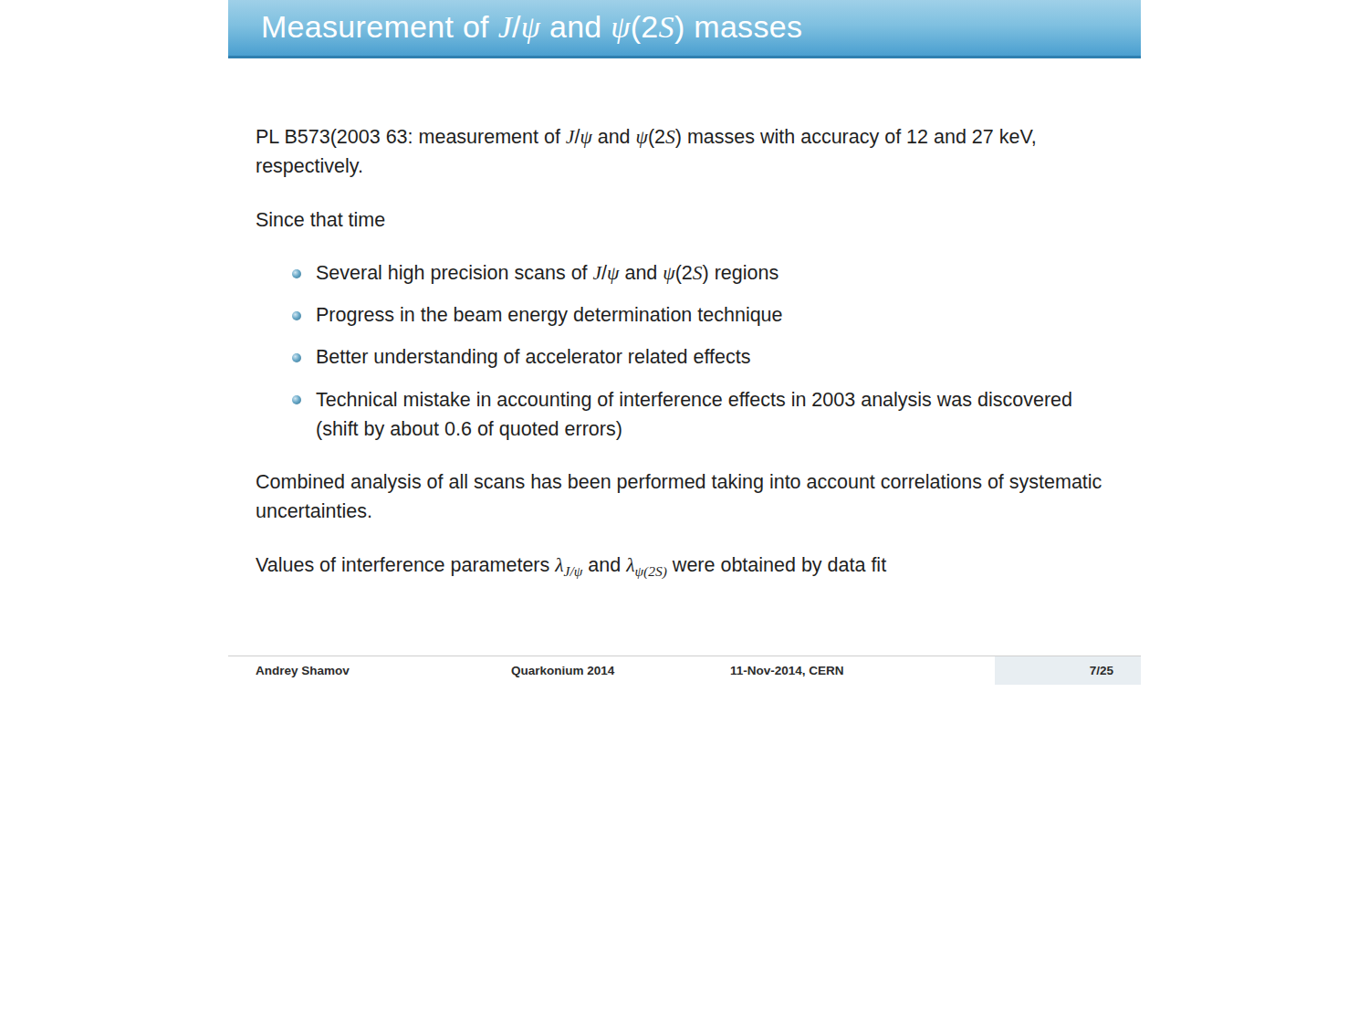Measurement of J/ψ and ψ(2S) masses
PL B573(2003 63: measurement of J/ψ and ψ(2S) masses with accuracy of 12 and 27 keV, respectively.
Since that time
Several high precision scans of J/ψ and ψ(2S) regions
Progress in the beam energy determination technique
Better understanding of accelerator related effects
Technical mistake in accounting of interference effects in 2003 analysis was discovered (shift by about 0.6 of quoted errors)
Combined analysis of all scans has been performed taking into account correlations of systematic uncertainties.
Values of interference parameters λJ/ψ and λψ(2S) were obtained by data fit
Andrey Shamov
Quarkonium 2014
11-Nov-2014, CERN
7/25